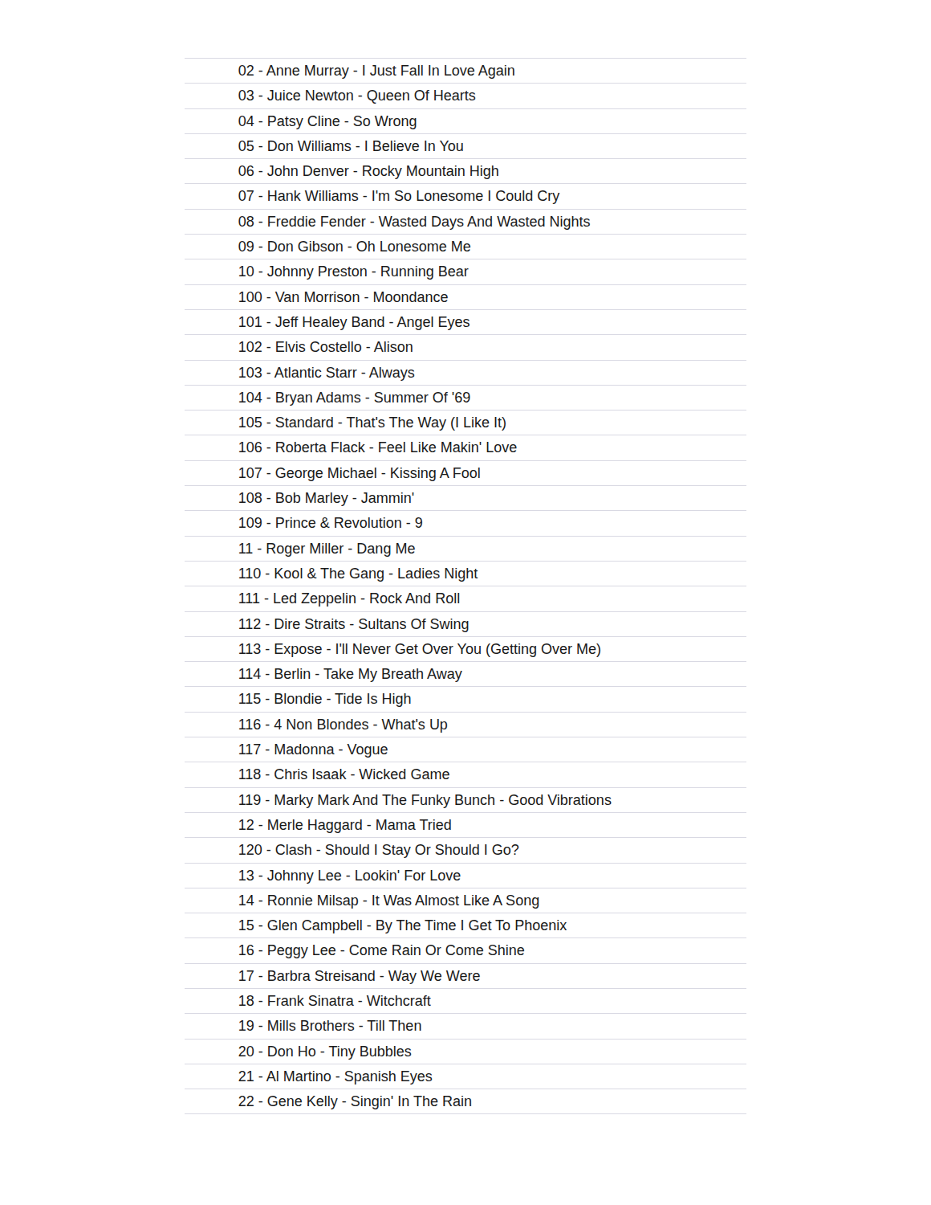| | 02 - Anne Murray - I Just Fall In Love Again |
| | 03 - Juice Newton - Queen Of Hearts |
| | 04 - Patsy Cline - So Wrong |
| | 05 - Don Williams - I Believe In You |
| | 06 - John Denver - Rocky Mountain High |
| | 07 - Hank Williams - I'm So Lonesome I Could Cry |
| | 08 - Freddie Fender - Wasted Days And Wasted Nights |
| | 09 - Don Gibson - Oh Lonesome Me |
| | 10 - Johnny Preston - Running Bear |
| | 100 - Van Morrison - Moondance |
| | 101 - Jeff Healey Band - Angel Eyes |
| | 102 - Elvis Costello - Alison |
| | 103 - Atlantic Starr - Always |
| | 104 - Bryan Adams - Summer Of '69 |
| | 105 - Standard - That's The Way (I Like It) |
| | 106 - Roberta Flack - Feel Like Makin' Love |
| | 107 - George Michael - Kissing A Fool |
| | 108 - Bob Marley - Jammin' |
| | 109 - Prince & Revolution - 9 |
| | 11 - Roger Miller - Dang Me |
| | 110 - Kool & The Gang - Ladies Night |
| | 111 - Led Zeppelin - Rock And Roll |
| | 112 - Dire Straits - Sultans Of Swing |
| | 113 - Expose - I'll Never Get Over You (Getting Over Me) |
| | 114 - Berlin - Take My Breath Away |
| | 115 - Blondie - Tide Is High |
| | 116 - 4 Non Blondes - What's Up |
| | 117 - Madonna - Vogue |
| | 118 - Chris Isaak - Wicked Game |
| | 119 - Marky Mark And The Funky Bunch - Good Vibrations |
| | 12 - Merle Haggard - Mama Tried |
| | 120 - Clash - Should I Stay Or Should I Go? |
| | 13 - Johnny Lee - Lookin' For Love |
| | 14 - Ronnie Milsap - It Was Almost Like A Song |
| | 15 - Glen Campbell - By The Time I Get To Phoenix |
| | 16 - Peggy Lee - Come Rain Or Come Shine |
| | 17 - Barbra Streisand - Way We Were |
| | 18 - Frank Sinatra - Witchcraft |
| | 19 - Mills Brothers - Till Then |
| | 20 - Don Ho - Tiny Bubbles |
| | 21 - Al Martino - Spanish Eyes |
| | 22 - Gene Kelly - Singin' In The Rain |